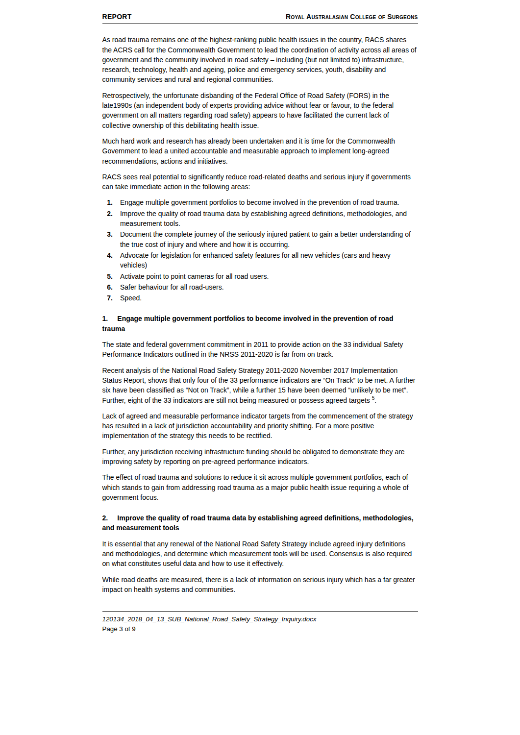Report
ROYAL AUSTRALASIAN COLLEGE OF SURGEONS
As road trauma remains one of the highest-ranking public health issues in the country, RACS shares the ACRS call for the Commonwealth Government to lead the coordination of activity across all areas of government and the community involved in road safety – including (but not limited to) infrastructure, research, technology, health and ageing, police and emergency services, youth, disability and community services and rural and regional communities.
Retrospectively, the unfortunate disbanding of the Federal Office of Road Safety (FORS) in the late1990s (an independent body of experts providing advice without fear or favour, to the federal government on all matters regarding road safety) appears to have facilitated the current lack of collective ownership of this debilitating health issue.
Much hard work and research has already been undertaken and it is time for the Commonwealth Government to lead a united accountable and measurable approach to implement long-agreed recommendations, actions and initiatives.
RACS sees real potential to significantly reduce road-related deaths and serious injury if governments can take immediate action in the following areas:
Engage multiple government portfolios to become involved in the prevention of road trauma.
Improve the quality of road trauma data by establishing agreed definitions, methodologies, and measurement tools.
Document the complete journey of the seriously injured patient to gain a better understanding of the true cost of injury and where and how it is occurring.
Advocate for legislation for enhanced safety features for all new vehicles (cars and heavy vehicles)
Activate point to point cameras for all road users.
Safer behaviour for all road-users.
Speed.
1. Engage multiple government portfolios to become involved in the prevention of road trauma
The state and federal government commitment in 2011 to provide action on the 33 individual Safety Performance Indicators outlined in the NRSS 2011-2020 is far from on track.
Recent analysis of the National Road Safety Strategy 2011-2020 November 2017 Implementation Status Report, shows that only four of the 33 performance indicators are “On Track” to be met. A further six have been classified as “Not on Track”, while a further 15 have been deemed “unlikely to be met”. Further, eight of the 33 indicators are still not being measured or possess agreed targets 5.
Lack of agreed and measurable performance indicator targets from the commencement of the strategy has resulted in a lack of jurisdiction accountability and priority shifting. For a more positive implementation of the strategy this needs to be rectified.
Further, any jurisdiction receiving infrastructure funding should be obligated to demonstrate they are improving safety by reporting on pre-agreed performance indicators.
The effect of road trauma and solutions to reduce it sit across multiple government portfolios, each of which stands to gain from addressing road trauma as a major public health issue requiring a whole of government focus.
2. Improve the quality of road trauma data by establishing agreed definitions, methodologies, and measurement tools
It is essential that any renewal of the National Road Safety Strategy include agreed injury definitions and methodologies, and determine which measurement tools will be used. Consensus is also required on what constitutes useful data and how to use it effectively.
While road deaths are measured, there is a lack of information on serious injury which has a far greater impact on health systems and communities.
120134_2018_04_13_SUB_National_Road_Safety_Strategy_Inquiry.docx
Page 3 of 9